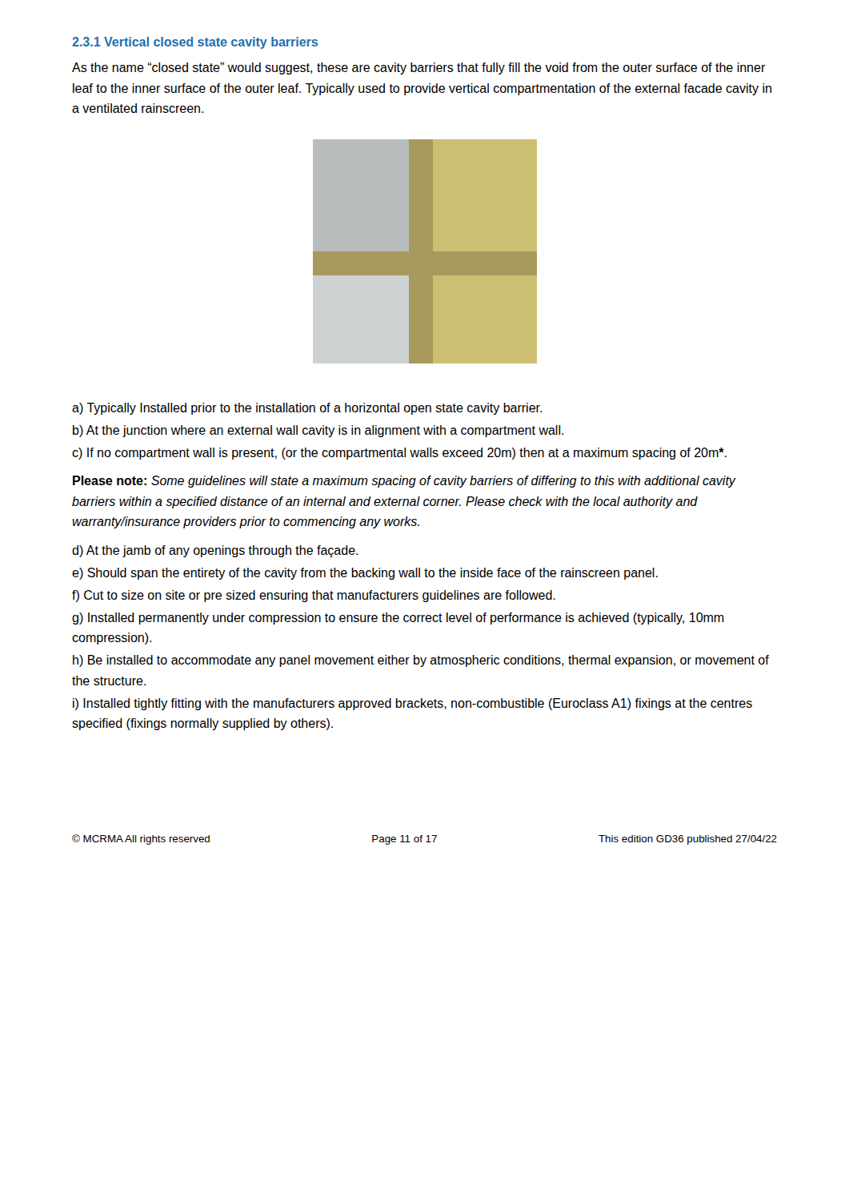2.3.1 Vertical closed state cavity barriers
As the name “closed state” would suggest, these are cavity barriers that fully fill the void from the outer surface of the inner leaf to the inner surface of the outer leaf. Typically used to provide vertical compartmentation of the external facade cavity in a ventilated rainscreen.
a) Typically Installed prior to the installation of a horizontal open state cavity barrier.
b) At the junction where an external wall cavity is in alignment with a compartment wall.
c) If no compartment wall is present, (or the compartmental walls exceed 20m) then at a maximum spacing of 20m*.
Please note: Some guidelines will state a maximum spacing of cavity barriers of differing to this with additional cavity barriers within a specified distance of an internal and external corner. Please check with the local authority and warranty/insurance providers prior to commencing any works.
d) At the jamb of any openings through the façade.
e) Should span the entirety of the cavity from the backing wall to the inside face of the rainscreen panel.
f) Cut to size on site or pre sized ensuring that manufacturers guidelines are followed.
g) Installed permanently under compression to ensure the correct level of performance is achieved (typically, 10mm compression).
h) Be installed to accommodate any panel movement either by atmospheric conditions, thermal expansion, or movement of the structure.
i) Installed tightly fitting with the manufacturers approved brackets, non-combustible (Euroclass A1) fixings at the centres specified (fixings normally supplied by others).
© MCRMA All rights reserved Page 11 of 17 This edition GD36 published 27/04/22